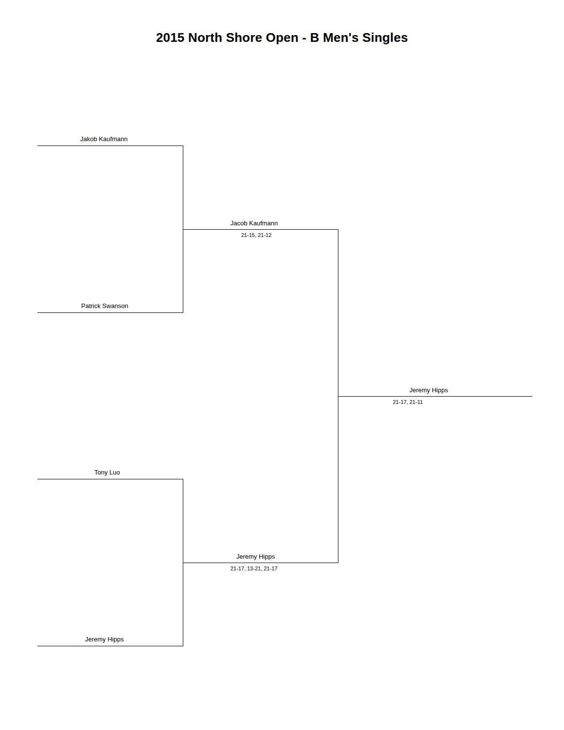2015 North Shore Open - B Men's Singles
Jakob Kaufmann
Patrick Swanson
Jacob Kaufmann
21-15, 21-12
Tony Luo
Jeremy Hipps
Jeremy Hipps
21-17, 13-21, 21-17
Jeremy Hipps
21-17, 21-11